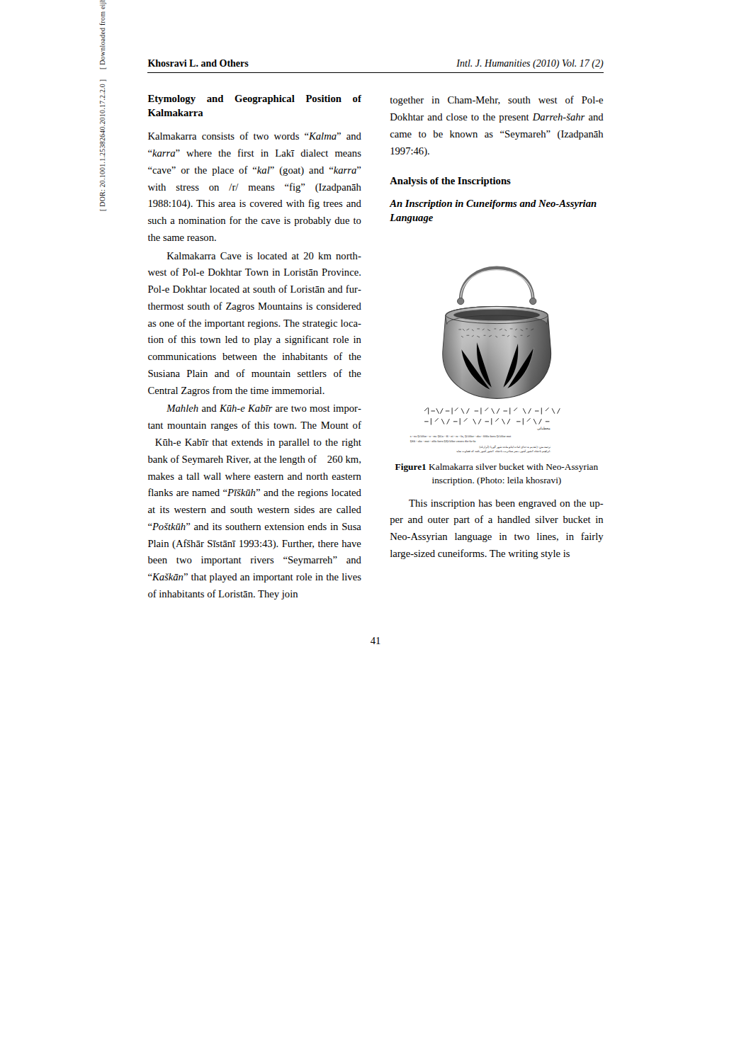[ DOR: 20.1001.1.25382640.2010.17.2.2.0 ] [ Downloaded from eijh.modares.ac.ir on 2022-06-28 ]
Khosravi L. and Others
Intl. J. Humanities (2010) Vol. 17 (2)
Etymology and Geographical Position of Kalmakarra
Kalmakarra consists of two words “Kalma” and “karra” where the first in Lakī dialect means “cave” or the place of “kal” (goat) and “karra” with stress on /r/ means “fig” (Izadpanāh 1988:104). This area is covered with fig trees and such a nomination for the cave is probably due to the same reason.
Kalmakarra Cave is located at 20 km northwest of Pol-e Dokhtar Town in Loristān Province. Pol-e Dokhtar located at south of Loristān and furthermost south of Zagros Mountains is considered as one of the important regions. The strategic location of this town led to play a significant role in communications between the inhabitants of the Susiana Plain and of mountain settlers of the Central Zagros from the time immemorial.
Mahleh and Kūh-e Kabīr are two most important mountain ranges of this town. The Mount of Kūh-e Kabīr that extends in parallel to the right bank of Seymareh River, at the length of 260 km, makes a tall wall where eastern and north eastern flanks are named “Pīškūh” and the regions located at its western and south western sides are called “Poštkūh” and its southern extension ends in Susa Plain (Afšhār Sīstānī 1993:43). Further, there have been two important rivers “Seymarreh” and “Kaškān” that played an important role in the lives of inhabitants of Loristān. They join
together in Cham-Mehr, south west of Pol-e Dokhtar and close to the present Darreh-šahr and came to be known as “Seymareh” (Izadpanāh 1997:46).
Analysis of the Inscriptions
An Inscription in Cuneiforms and Neo-Assyrian Language
محطیانی a - na ḐAššur - u - me ḐGu - šš - ni - ra - šu, ḐAššur - aka - šššša šarra ḐAššur māt Ḑšši - aka - mat - ašša šarra ḐḐAššur emuru din-šu-šu ترجمه متن: (تقدیم به خدای اماده اینانو ملحد شهر گوریا (آیزارناه) ابراهیم پادشاه کشور آشور، پسر سناخریب پادشاه کشور آشور باشد که قضاوت نماید.
Figure1 Kalmakarra silver bucket with Neo-Assyrian inscription. (Photo: leila khosravi)
This inscription has been engraved on the upper and outer part of a handled silver bucket in Neo-Assyrian language in two lines, in fairly large-sized cuneiforms. The writing style is
41